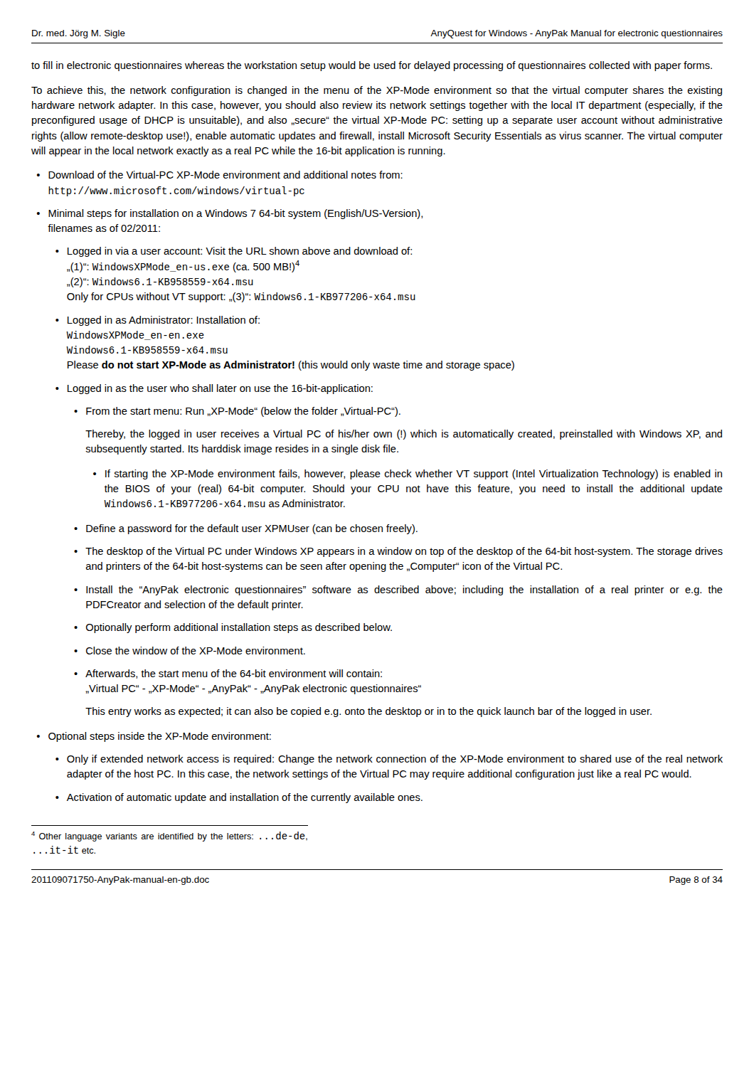Dr. med. Jörg M. Sigle
AnyQuest for Windows - AnyPak Manual for electronic questionnaires
to fill in electronic questionnaires whereas the workstation setup would be used for delayed processing of questionnaires collected with paper forms.
To achieve this, the network configuration is changed in the menu of the XP-Mode environment so that the virtual computer shares the existing hardware network adapter. In this case, however, you should also review its network settings together with the local IT department (especially, if the preconfigured usage of DHCP is unsuitable), and also „secure“ the virtual XP-Mode PC: setting up a separate user account without administrative rights (allow remote-desktop use!), enable automatic updates and firewall, install Microsoft Security Essentials as virus scanner. The virtual computer will appear in the local network exactly as a real PC while the 16-bit application is running.
Download of the Virtual-PC XP-Mode environment and additional notes from:
http://www.microsoft.com/windows/virtual-pc
Minimal steps for installation on a Windows 7 64-bit system (English/US-Version),
filenames as of 02/2011:
Logged in via a user account: Visit the URL shown above and download of:
„(1)“: WindowsXPMode_en-us.exe (ca. 500 MB!)4
„(2)“: Windows6.1-KB958559-x64.msu
Only for CPUs without VT support: „(3)“: Windows6.1-KB977206-x64.msu
Logged in as Administrator: Installation of:
WindowsXPMode_en-en.exe
Windows6.1-KB958559-x64.msu
Please do not start XP-Mode as Administrator! (this would only waste time and storage space)
Logged in as the user who shall later on use the 16-bit-application:
From the start menu: Run „XP-Mode“ (below the folder „Virtual-PC“).
Thereby, the logged in user receives a Virtual PC of his/her own (!) which is automatically created, preinstalled with Windows XP, and subsequently started. Its harddisk image resides in a single disk file.
If starting the XP-Mode environment fails, however, please check whether VT support (Intel Virtualization Technology) is enabled in the BIOS of your (real) 64-bit computer. Should your CPU not have this feature, you need to install the additional update Windows6.1-KB977206-x64.msu as Administrator.
Define a password for the default user XPMUser (can be chosen freely).
The desktop of the Virtual PC under Windows XP appears in a window on top of the desktop of the 64-bit host-system. The storage drives and printers of the 64-bit host-systems can be seen after opening the „Computer“ icon of the Virtual PC.
Install the “AnyPak electronic questionnaires” software as described above; including the installation of a real printer or e.g. the PDFCreator and selection of the default printer.
Optionally perform additional installation steps as described below.
Close the window of the XP-Mode environment.
Afterwards, the start menu of the 64-bit environment will contain:
„Virtual PC“ - „XP-Mode“ - „AnyPak“ - „AnyPak electronic questionnaires“
This entry works as expected; it can also be copied e.g. onto the desktop or in to the quick launch bar of the logged in user.
Optional steps inside the XP-Mode environment:
Only if extended network access is required: Change the network connection of the XP-Mode environment to shared use of the real network adapter of the host PC. In this case, the network settings of the Virtual PC may require additional configuration just like a real PC would.
Activation of automatic update and installation of the currently available ones.
4 Other language variants are identified by the letters: ...de-de, ...it-it etc.
201109071750-AnyPak-manual-en-gb.doc
Page 8 of 34